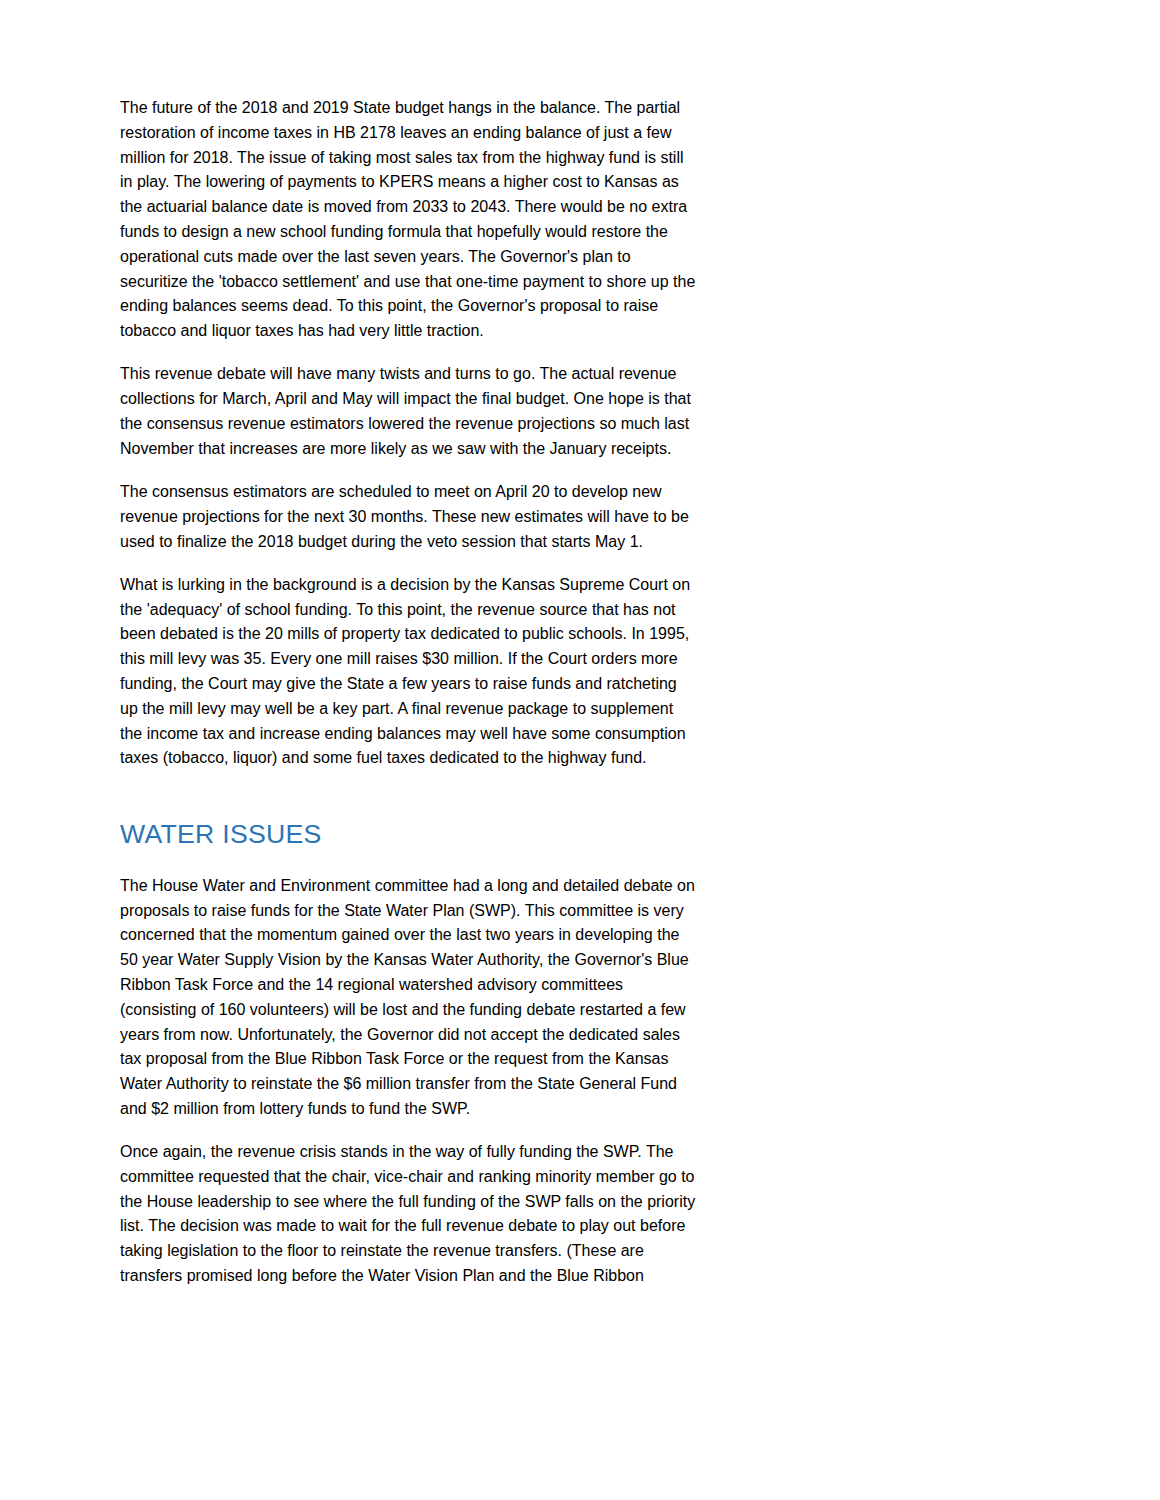The future of the 2018 and 2019 State budget hangs in the balance. The partial restoration of income taxes in HB 2178 leaves an ending balance of just a few million for 2018. The issue of taking most sales tax from the highway fund is still in play. The lowering of payments to KPERS means a higher cost to Kansas as the actuarial balance date is moved from 2033 to 2043. There would be no extra funds to design a new school funding formula that hopefully would restore the operational cuts made over the last seven years. The Governor's plan to securitize the 'tobacco settlement' and use that one-time payment to shore up the ending balances seems dead. To this point, the Governor's proposal to raise tobacco and liquor taxes has had very little traction.
This revenue debate will have many twists and turns to go. The actual revenue collections for March, April and May will impact the final budget. One hope is that the consensus revenue estimators lowered the revenue projections so much last November that increases are more likely as we saw with the January receipts.
The consensus estimators are scheduled to meet on April 20 to develop new revenue projections for the next 30 months. These new estimates will have to be used to finalize the 2018 budget during the veto session that starts May 1.
What is lurking in the background is a decision by the Kansas Supreme Court on the 'adequacy' of school funding. To this point, the revenue source that has not been debated is the 20 mills of property tax dedicated to public schools. In 1995, this mill levy was 35. Every one mill raises $30 million. If the Court orders more funding, the Court may give the State a few years to raise funds and ratcheting up the mill levy may well be a key part. A final revenue package to supplement the income tax and increase ending balances may well have some consumption taxes (tobacco, liquor) and some fuel taxes dedicated to the highway fund.
WATER ISSUES
The House Water and Environment committee had a long and detailed debate on proposals to raise funds for the State Water Plan (SWP). This committee is very concerned that the momentum gained over the last two years in developing the 50 year Water Supply Vision by the Kansas Water Authority, the Governor's Blue Ribbon Task Force and the 14 regional watershed advisory committees (consisting of 160 volunteers) will be lost and the funding debate restarted a few years from now. Unfortunately, the Governor did not accept the dedicated sales tax proposal from the Blue Ribbon Task Force or the request from the Kansas Water Authority to reinstate the $6 million transfer from the State General Fund and $2 million from lottery funds to fund the SWP.
Once again, the revenue crisis stands in the way of fully funding the SWP. The committee requested that the chair, vice-chair and ranking minority member go to the House leadership to see where the full funding of the SWP falls on the priority list. The decision was made to wait for the full revenue debate to play out before taking legislation to the floor to reinstate the revenue transfers. (These are transfers promised long before the Water Vision Plan and the Blue Ribbon